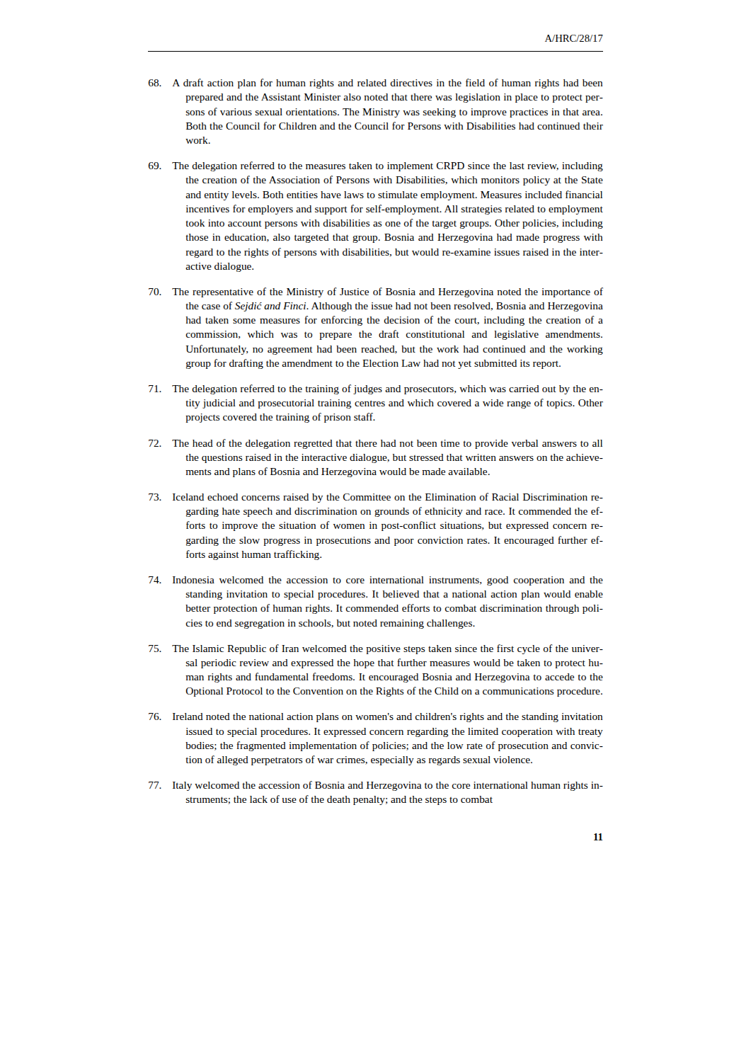A/HRC/28/17
68. A draft action plan for human rights and related directives in the field of human rights had been prepared and the Assistant Minister also noted that there was legislation in place to protect persons of various sexual orientations. The Ministry was seeking to improve practices in that area. Both the Council for Children and the Council for Persons with Disabilities had continued their work.
69. The delegation referred to the measures taken to implement CRPD since the last review, including the creation of the Association of Persons with Disabilities, which monitors policy at the State and entity levels. Both entities have laws to stimulate employment. Measures included financial incentives for employers and support for self-employment. All strategies related to employment took into account persons with disabilities as one of the target groups. Other policies, including those in education, also targeted that group. Bosnia and Herzegovina had made progress with regard to the rights of persons with disabilities, but would re-examine issues raised in the interactive dialogue.
70. The representative of the Ministry of Justice of Bosnia and Herzegovina noted the importance of the case of Sejdić and Finci. Although the issue had not been resolved, Bosnia and Herzegovina had taken some measures for enforcing the decision of the court, including the creation of a commission, which was to prepare the draft constitutional and legislative amendments. Unfortunately, no agreement had been reached, but the work had continued and the working group for drafting the amendment to the Election Law had not yet submitted its report.
71. The delegation referred to the training of judges and prosecutors, which was carried out by the entity judicial and prosecutorial training centres and which covered a wide range of topics. Other projects covered the training of prison staff.
72. The head of the delegation regretted that there had not been time to provide verbal answers to all the questions raised in the interactive dialogue, but stressed that written answers on the achievements and plans of Bosnia and Herzegovina would be made available.
73. Iceland echoed concerns raised by the Committee on the Elimination of Racial Discrimination regarding hate speech and discrimination on grounds of ethnicity and race. It commended the efforts to improve the situation of women in post-conflict situations, but expressed concern regarding the slow progress in prosecutions and poor conviction rates. It encouraged further efforts against human trafficking.
74. Indonesia welcomed the accession to core international instruments, good cooperation and the standing invitation to special procedures. It believed that a national action plan would enable better protection of human rights. It commended efforts to combat discrimination through policies to end segregation in schools, but noted remaining challenges.
75. The Islamic Republic of Iran welcomed the positive steps taken since the first cycle of the universal periodic review and expressed the hope that further measures would be taken to protect human rights and fundamental freedoms. It encouraged Bosnia and Herzegovina to accede to the Optional Protocol to the Convention on the Rights of the Child on a communications procedure.
76. Ireland noted the national action plans on women's and children's rights and the standing invitation issued to special procedures. It expressed concern regarding the limited cooperation with treaty bodies; the fragmented implementation of policies; and the low rate of prosecution and conviction of alleged perpetrators of war crimes, especially as regards sexual violence.
77. Italy welcomed the accession of Bosnia and Herzegovina to the core international human rights instruments; the lack of use of the death penalty; and the steps to combat
11